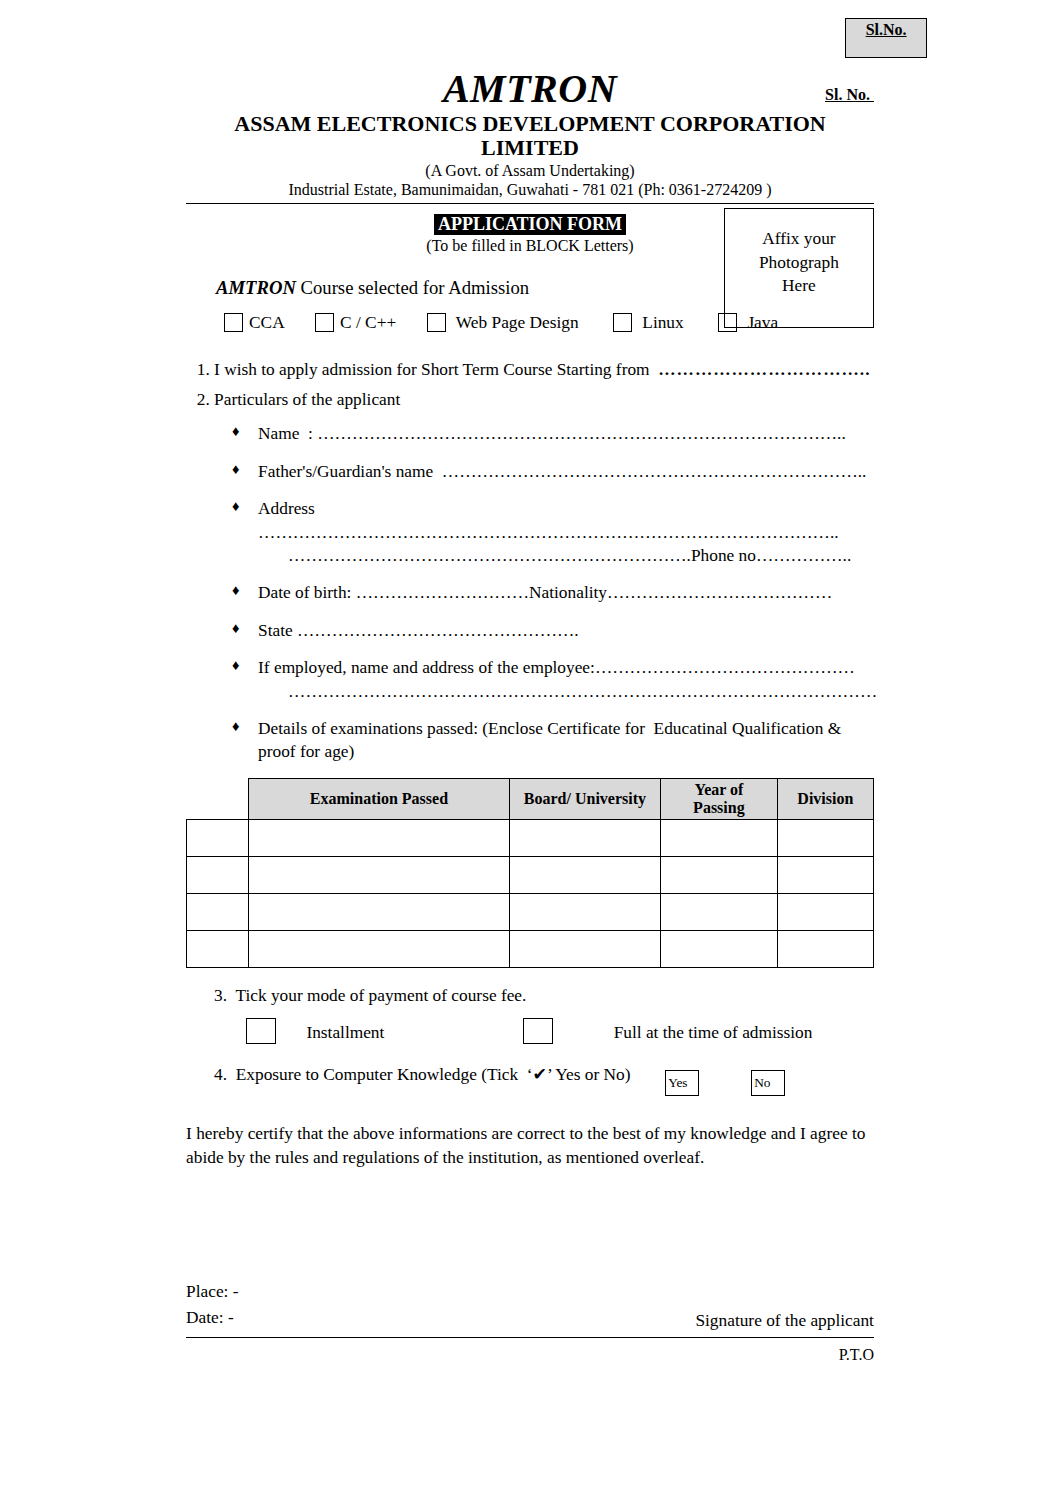Sl. No.
AMTRON
ASSAM ELECTRONICS DEVELOPMENT CORPORATION LIMITED
(A Govt. of Assam Undertaking)
Industrial Estate, Bamunimaidan, Guwahati - 781 021 (Ph: 0361-2724209 )
Affix your
Photograph
Here
APPLICATION FORM
(To be filled in BLOCK Letters)
AMTRON Course selected for Admission
CCA C / C++ Web Page Design Linux Java
I wish to apply admission for Short Term Course Starting from ……………………………..
Particulars of the applicant
Name : ………………………………………………………………………………..
Father's/Guardian's name ………………………………………………………………..
Address ……………………………………………………………………………………….. …………………………………………………………….Phone no……………..
Date of birth: …………………………Nationality…………………………………
State ………………………………………….
If employed, name and address of the employee:……………………………………… …………………………………………………………………………………………
Details of examinations passed: (Enclose Certificate for Educatinal Qualification & proof for age)
| Sl.No. | Examination Passed | Board/ University | Year of Passing | Division |
| --- | --- | --- | --- | --- |
3. Tick your mode of payment of course fee.
Installment Full at the time of admission
4. Exposure to Computer Knowledge (Tick ‘✔’ Yes or No) Yes No
I hereby certify that the above informations are correct to the best of my knowledge and I agree to abide by the rules and regulations of the institution, as mentioned overleaf.
Place: -
Date: -
Signature of the applicant
P.T.O